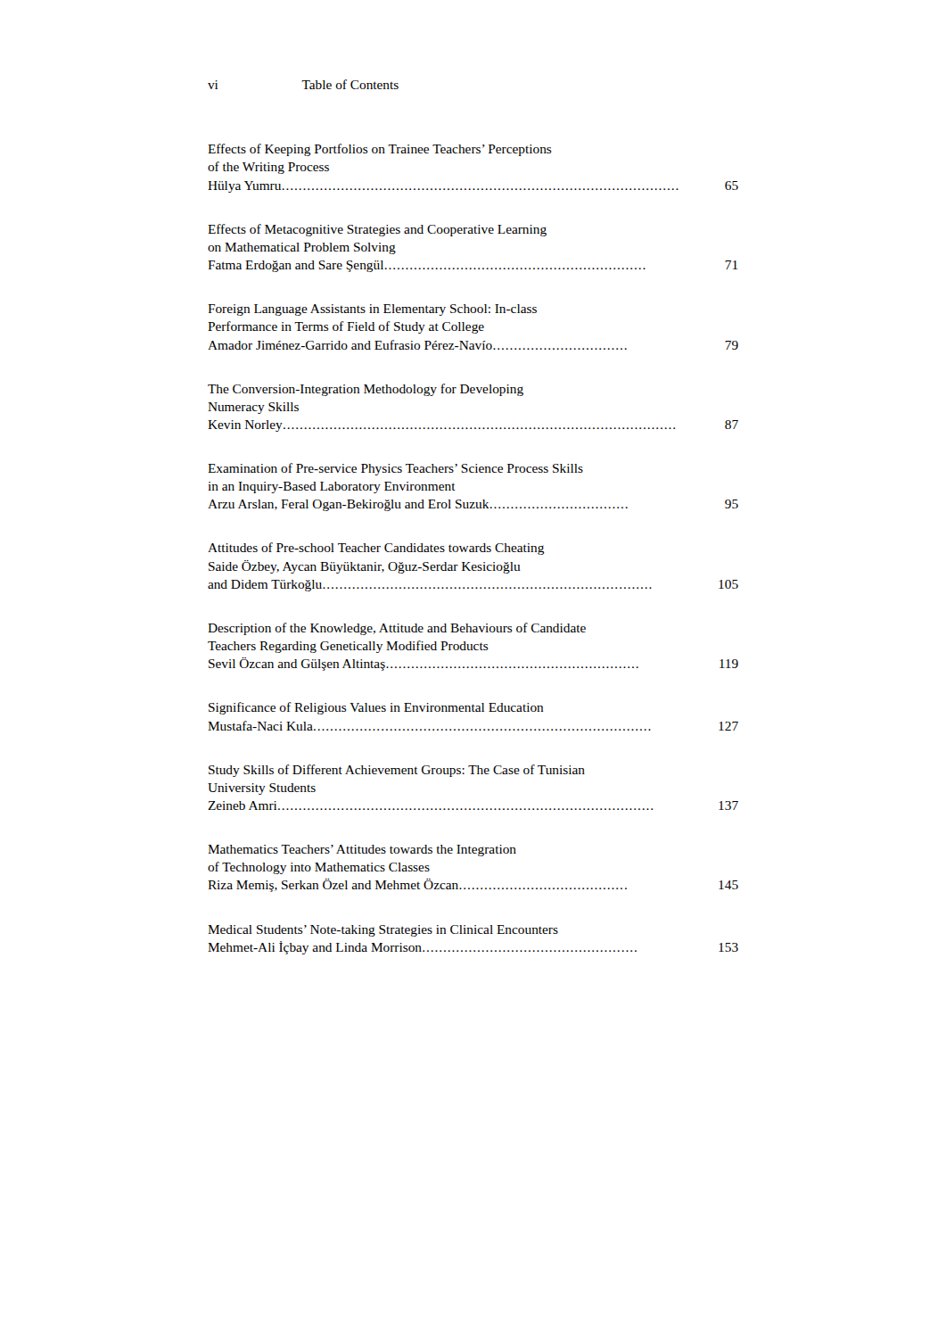vi
Table of Contents
Effects of Keeping Portfolios on Trainee Teachers’ Perceptions of the Writing Process
Hülya Yumru .............................................................................................. 65
Effects of Metacognitive Strategies and Cooperative Learning on Mathematical Problem Solving
Fatma Erdoğan and Sare Şengül .............................................................. 71
Foreign Language Assistants in Elementary School: In-class Performance in Terms of Field of Study at College
Amador Jiménez-Garrido and Eufrasio Pérez-Navío ................................ 79
The Conversion-Integration Methodology for Developing Numeracy Skills
Kevin Norley ............................................................................................. 87
Examination of Pre-service Physics Teachers’ Science Process Skills in an Inquiry-Based Laboratory Environment
Arzu Arslan, Feral Ogan-Bekiroğlu and Erol Suzuk ................................. 95
Attitudes of Pre-school Teacher Candidates towards Cheating Saide Özbey, Aycan Büyüktanir, Oğuz-Serdar Kesicioğlu
and Didem Türkoğlu .............................................................................. 105
Description of the Knowledge, Attitude and Behaviours of Candidate Teachers Regarding Genetically Modified Products
Sevil Özcan and Gülşen Altintaş ............................................................ 119
Significance of Religious Values in Environmental Education
Mustafa-Naci Kula ................................................................................ 127
Study Skills of Different Achievement Groups: The Case of Tunisian University Students
Zeineb Amri ......................................................................................... 137
Mathematics Teachers’ Attitudes towards the Integration of Technology into Mathematics Classes
Riza Memiş, Serkan Özel and Mehmet Özcan ........................................ 145
Medical Students’ Note-taking Strategies in Clinical Encounters
Mehmet-Ali İçbay and Linda Morrison ................................................... 153